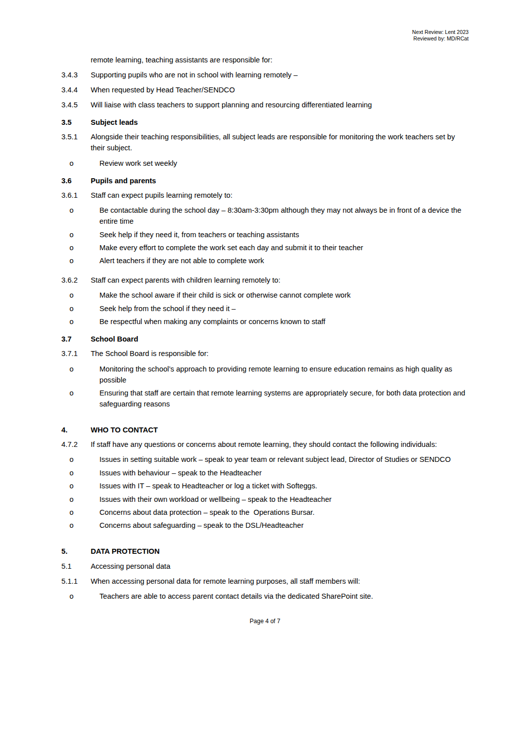Next Review: Lent 2023
Reviewed by: MD/RCat
remote learning, teaching assistants are responsible for:
3.4.3
Supporting pupils who are not in school with learning remotely –
3.4.4
When requested by Head Teacher/SENDCO
3.4.5
Will liaise with class teachers to support planning and resourcing differentiated learning
3.5
Subject leads
3.5.1
Alongside their teaching responsibilities, all subject leads are responsible for monitoring the work teachers set by their subject.
oReview work set weekly
3.6
Pupils and parents
3.6.1
Staff can expect pupils learning remotely to:
oBe contactable during the school day – 8:30am-3:30pm although they may not always be in front of a device the entire time
oSeek help if they need it, from teachers or teaching assistants
oMake every effort to complete the work set each day and submit it to their teacher
oAlert teachers if they are not able to complete work
3.6.2
Staff can expect parents with children learning remotely to:
oMake the school aware if their child is sick or otherwise cannot complete work
oSeek help from the school if they need it –
oBe respectful when making any complaints or concerns known to staff
3.7
School Board
3.7.1
The School Board is responsible for:
oMonitoring the school’s approach to providing remote learning to ensure education remains as high quality as possible
oEnsuring that staff are certain that remote learning systems are appropriately secure, for both data protection and safeguarding reasons
4.
WHO TO CONTACT
4.7.2
If staff have any questions or concerns about remote learning, they should contact the following individuals:
oIssues in setting suitable work – speak to year team or relevant subject lead, Director of Studies or SENDCO
oIssues with behaviour – speak to the Headteacher
oIssues with IT – speak to Headteacher or log a ticket with Softeggs.
oIssues with their own workload or wellbeing – speak to the Headteacher
oConcerns about data protection – speak to the Operations Bursar.
oConcerns about safeguarding – speak to the DSL/Headteacher
5.
DATA PROTECTION
5.1
Accessing personal data
5.1.1
When accessing personal data for remote learning purposes, all staff members will:
oTeachers are able to access parent contact details via the dedicated SharePoint site.
Page 4 of 7